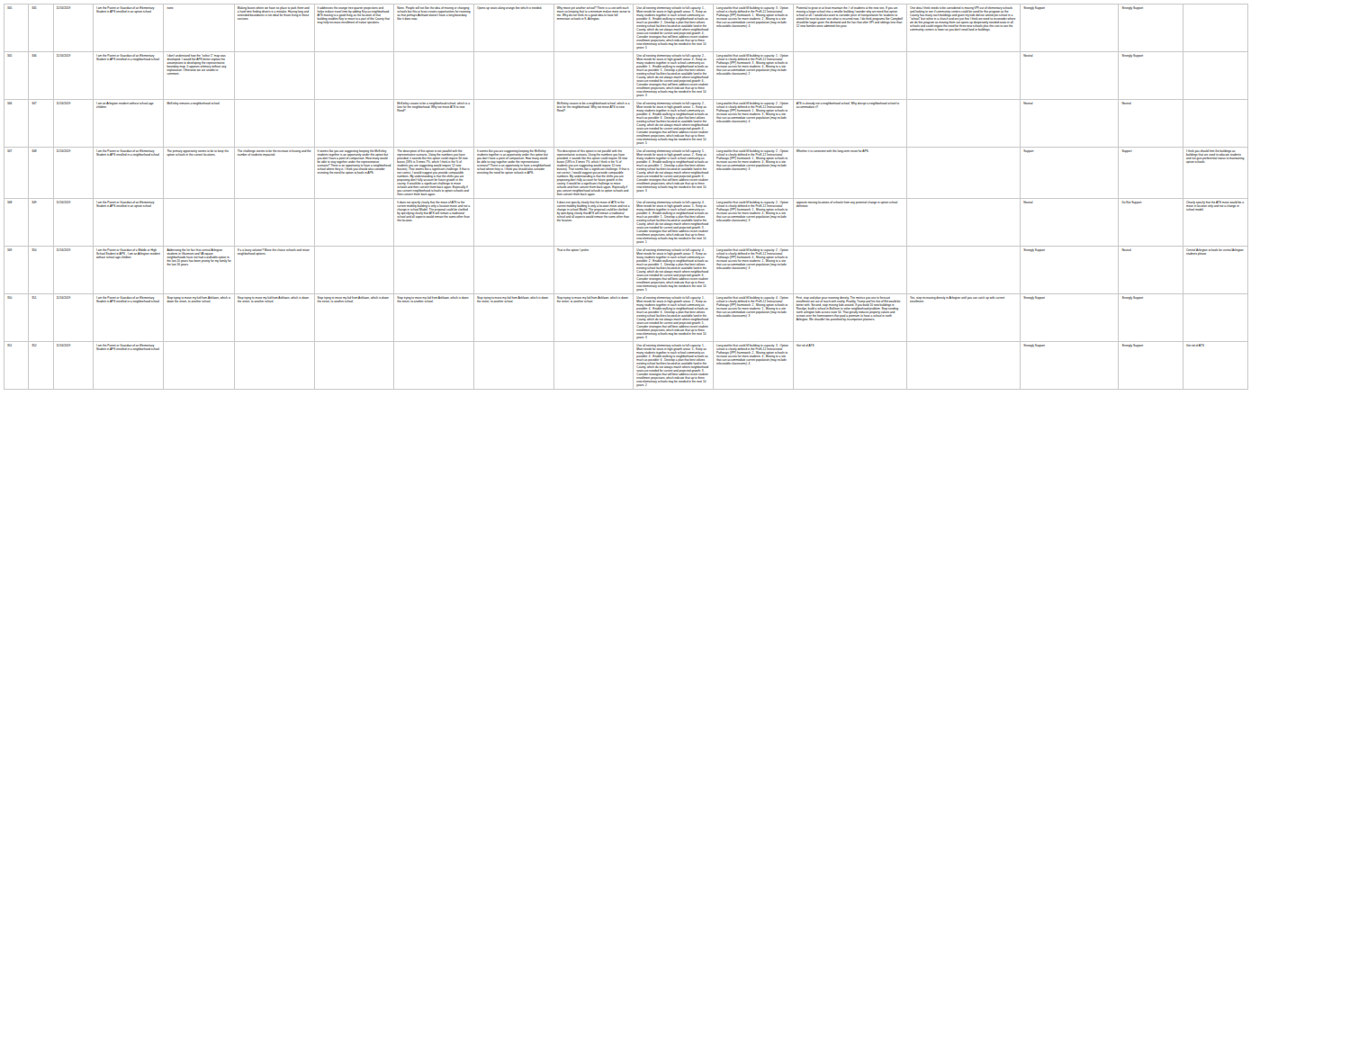| 345 | 345 | 11/16/2019 | I am the Parent or Guardian of an Elementary Student in APS enrolled in an option school | none | Making buses where we have no place to park them and a hard time finding drivers is a mistake. Having long and extended boundaries is not ideal for those living in these sections | It addresses the orange tree quarter projections and helps reduce travel time by adding Key as neighborhood. ATS moving to a good thing as the location of that building enables Key to move to a part of the County that may help increase enrollment of native speakers. | None. People will not like the idea of moving or changing schools but this at least creates opportunities for rezoning so that perhaps Ashlawn doesn't have a long boundary like it does now. | Opens up seats along orange line which is needed. | Why move yet another school? There is a cost with each move so keeping that to a minimum makes more sense to me. Why do not think its a good idea to have full immersion schools in S. Arlington. | Use all existing elementary schools to full capacity: 1 , Meet needs for seats in high-growth areas: 3 , Keep as many students together in each school community as possible: 6 , Enable walking to neighborhood schools as much as possible: 2 , Develop a plan that best utilizes existing school facilities located on available land in the County, which do not always match where neighborhood seats are needed for current and projected growth: 4 , Consider strategies that will best address recent student enrollment projections, which indicate that up to three new elementary schools may be needed in the next 10 years: 5 | Long waitlist that could fill building to capacity: 3 , Option school is clearly defined in the PreK-12 Instructional Pathways (IPP) framework: 1 , Moving option schools to increase access for more students: 2 , Moving to a site that can accommodate current population (may include relocatable classrooms): 4 | Potential to grow or at least maintain the # of students at the new site. If you are moving a larger school into a smaller building I wonder why we need that option school at all. I would also want to consider price of transportation for students to attend the new location vice what is incurred now. I do think programs like Campbell should be larger given the demand and the fact that after VPI and siblings less than 12 new families were admitted this year. | One idea I think needs to be considered is moving VPI out of elementary schools and looking to see if community centers could be used for this program as the County has many such buildings and given my kids did not attend pre-school in a "school" but rather in a church and are just fine I think we need to reconsider where we do this program as moving them out opens up desperately needed seats in all schools and could negate the need for three new schools plus the cost to use the community centers is lower as you don't need land or buildings. | Strongly Support | Strongly Support | |
| 345 | 346 | 11/16/2019 | I am the Parent or Guardian of an Elementary Student in APS enrolled in a neighborhood school | I don't understand how the "select 1" map was developed. I would like APS better explain the assumptions to developing the representative boundary map. It appears arbitrary without any explanation. Otherwise we are unable to comment. | | | | | | Use all existing elementary schools to full capacity: 2 , Meet needs for seats in high-growth areas: 4 , Keep as many students together in each school community as possible: 1 , Enable walking to neighborhood schools as much as possible: 5 , Develop a plan that best utilizes existing school facilities located on available land in the County, which do not always match where neighborhood seats are needed for current and projected growth: 6 , Consider strategies that will best address recent student enrollment projections, which indicate that up to three new elementary schools may be needed in the next 10 years: 3 | Long waitlist that could fill building to capacity: 1 , Option school is clearly defined in the PreK-12 Instructional Pathways (IPP) framework: 3 , Moving option schools to increase access for more students: 4 , Moving to a site that can accommodate current population (may include relocatable classrooms): 2 | | | Neutral | Strongly Support | |
| 346 | 347 | 11/16/2019 | I am an Arlington resident without school-age children | McKinley remains a neighborhood school | | | McKinley ceases to be a neighborhood school, which is a loss for the neighborhood. Why not move ATS to new Reed? | | McKinley ceases to be a neighborhood school, which is a loss for the neighborhood. Why not move ATS to new Reed? | Use all existing elementary schools to full capacity: 2 , Meet needs for seats in high-growth areas: 1 , Keep as many students together in each school community as possible: 4 , Enable walking to neighborhood schools as much as possible: 6 , Develop a plan that best utilizes existing school facilities located on available land in the County, which do not always match where neighborhood seats are needed for current and projected growth: 6 , Consider strategies that will best address recent student enrollment projections, which indicate that up to three new elementary schools may be needed in the next 10 years: 5 | Long waitlist that could fill building to capacity: 2 , Option school is clearly defined in the PreK-12 Instructional Pathways (IPP) framework: 1 , Moving option schools to increase access for more students: 3 , Moving to a site that can accommodate current population (may include relocatable classrooms): 4 | ATS is already not a neighborhood school. Why disrupt a neighborhood school to accommodate it? | | Neutral | Neutral | |
| 347 | 348 | 11/16/2019 | I am the Parent or Guardian of an Elementary Student in APS enrolled in a neighborhood school | The primary opportunity seems to be to keep the option schools in the current locations. | The challenge seems to be the increase in busing and the number of students impacted. | It seems like you are suggesting keeping the McKinley students together is an opportunity under this option but you don't have a point of comparison. How many would be able to stay together under the representative scenario? There is an opportunity to have a neighborhood school where they is. I think you should also consider revisiting the need for option schools in APS. | The description of this option is not parallel with the representative scenario. Using the numbers you have provided, it sounds like this option could require 34 new buses (18% is 3 times 7%, which I think is the % of students you are suggesting would require 12 new busses). That seems like a significant challenge. If that is not correct, I would suggest you provide comparable numbers. My understanding is that the shifts you are proposing don't fully account for future growth in the county. It would be a significant challenge to move schools and then convert them back again. Especially if you convert neighborhood schools to option schools and then convert them back again. | It seems like you are suggesting keeping the McKinley students together is an opportunity under this option but you don't have a point of comparison. How many would be able to stay together under the representative scenario? There is an opportunity to have a neighborhood school where they is. I think you should also consider revisiting the need for option schools in APS. | The description of this option is not parallel with the representative scenario. Using the numbers you have provided, it sounds like this option could require 34 new buses (18% is 3 times 7%, which I think is the % of students you are suggesting would require 12 new busses). That seems like a significant challenge. If that is not correct, I would suggest you provide comparable numbers. My understanding is that the shifts you are proposing don't fully account for future growth in the county. It would be a significant challenge to move schools and then convert them back again. Especially if you convert neighborhood schools to option schools and then convert them back again. | Use all existing elementary schools to full capacity: 5 , Meet needs for seats in high-growth areas: 2 , Keep as many students together in each school community as possible: 4 , Enable walking to neighborhood schools as much as possible: 1 , Develop a plan that best utilizes existing school facilities located on available land in the County, which do not always match where neighborhood seats are needed for current and projected growth: 6 , Consider strategies that will best address recent student enrollment projections, which indicate that up to three new elementary schools may be needed in the next 10 years: 3 | Long waitlist that could fill building to capacity: 2 , Option school is clearly defined in the PreK-12 Instructional Pathways (IPP) framework: 1 , Moving option schools to increase access for more students: 4 , Moving to a site that can accommodate current population (may include relocatable classrooms): 3 | Whether it is consistent with the long-term vision for APS. | | Support | Support | I think you should limit the buildings as buildings that are used to educate students and not give preferential status to maintaining option schools. |
| 348 | 349 | 11/16/2019 | I am the Parent or Guardian of an Elementary Student in APS enrolled in an option school | | | | It does not specify clearly that the move of ATS to the current mobility building is only a location move and not a change in school Model. The proposal could be clarified by specifying clearly that ATS will remain a traditional school and all aspects would remain the same other than the location. | | It does not specify clearly that the move of ATS to the current mobility building is only a location move and not a change in school Model. The proposal could be clarified by specifying clearly that ATS will remain a traditional school and all aspects would remain the same other than the location. | Use all existing elementary schools to full capacity: 4 , Meet needs for seats in high-growth areas: 5 , Keep as many students together in each school community as possible: 6 , Enable walking to neighborhood schools as much as possible: 1 , Develop a plan that best utilizes existing school facilities located on available land in the County, which do not always match where neighborhood seats are needed for current and projected growth: 3 , Consider strategies that will best address recent student enrollment projections, which indicate that up to three new elementary schools may be needed in the next 10 years: 1 | Long waitlist that could fill building to capacity: 2 , Option school is clearly defined in the PreK-12 Instructional Pathways (IPP) framework: 1 , Moving option schools to increase access for more students: 4 , Moving to a site that can accommodate current population (may include relocatable classrooms): 3 | opposite moving locations of schools from any potential change in option school definition | | Neutral | Do Not Support | Clearly specify that the ATS move would be a move in location only and not a change in school model. |
| 349 | 350 | 11/16/2019 | I am the Parent or Guardian of a Middle or High School Student in APS , I am an Arlington resident without school-age children | Addressing the he fact that central Arlington students in Glasmont and VA square neighborhoods have not had a walkable option in the last 20 years has been priority for my family for the last 16 years. | If a a lousy solution? Move the choice schools and retain neighborhood options. | | | | That is the option I prefer. | Use all existing elementary schools to full capacity: 4 , Meet needs for seats in high-growth areas: 3 , Keep as many students together in each school community as possible: 2 , Enable walking to neighborhood schools as much as possible: 1 , Develop a plan that best utilizes existing school facilities located on available land in the County, which do not always match where neighborhood seats are needed for current and projected growth: 6 , Consider strategies that will best address recent student enrollment projections, which indicate that up to three new elementary schools may be needed in the next 10 years: 5 | Long waitlist that could fill building to capacity: 2 , Option school is clearly defined in the PreK-12 Instructional Pathways (IPP) framework: 4 , Moving option schools to increase access for more students: 1 , Moving to a site that can accommodate current population (may include relocatable classrooms): 3 | | | Strongly Support | Neutral | Central Arlington schools for central Arlington students please |
| 350 | 351 | 11/16/2019 | I am the Parent or Guardian of an Elementary Student in APS enrolled in a neighborhood school | Stop trying to move my kid from Ashlawn, which is down the street, to another school. | Stop trying to move my kid from Ashlawn, which is down the street, to another school. | Stop trying to move my kid from Ashlawn, which is down the street, to another school. | Stop trying to move my kid from Ashlawn, which is down the street, to another school. | Stop trying to move my kid from Ashlawn, which is down the street, to another school. | Stop trying to move my kid from Ashlawn, which is down the street, to another school. | Use all existing elementary schools to full capacity: 1 , Meet needs for seats in high-growth areas: 2 , Keep as many students together in each school community as possible: 4 , Enable walking to neighborhood schools as much as possible: 6 , Develop a plan that best utilizes existing school facilities located on available land in the County, which do not always match where neighborhood seats are needed for current and projected growth: 5 , Consider strategies that will best address recent student enrollment projections, which indicate that up to three new elementary schools may be needed in the next 10 years: 3 | Long waitlist that could fill building to capacity: 4 , Option school is clearly defined in the PreK-12 Instructional Pathways (IPP) framework: 2 , Moving option schools to increase access for more students: 1 , Moving to a site that can accommodate current population (may include relocatable classrooms): 3 | First, stop and plan your rezoning density. The metrics you use to forecast enrollment are out of touch with reality. Frankly, Trump and his line of Ed would do better with. Second, stop moving kids around. If you build 10 new buildings in Rosslyn, build a school in Ballston to solve neighborhood problem. Stop sending north arlington kids across route 50. That greatly reduces property values and screws over the homeowners that paid a premium to have a school in north Arlington. We shouldn't be punished by incompetent planners. | Yes, stop increasing density in Arlington until you can catch up with current enrollment. | Strongly Support | Strongly Support | |
| 351 | 352 | 11/16/2019 | I am the Parent or Guardian of an Elementary Student in APS enrolled in a neighborhood school | | | | | | | Use all existing elementary schools to full capacity: 1 , Meet needs for seats in high-growth areas: 5 , Keep as many students together in each school community as possible: 4 , Enable walking to neighborhood schools as much as possible: 6 , Develop a plan that best utilizes existing school facilities located on available land in the County, which do not always match where neighborhood seats are needed for current and projected growth: 3 , Consider strategies that will best address recent student enrollment projections, which indicate that up to three new elementary schools may be needed in the next 10 years: 2 | Long waitlist that could fill building to capacity: 3 , Option school is clearly defined in the PreK-12 Instructional Pathways (IPP) framework: 2 , Moving option schools to increase access for more students: 4 , Moving to a site that can accommodate current population (may include relocatable classrooms): 4 | Get rid of ATS | | Strongly Support | Strongly Support | Get rid of ATS |